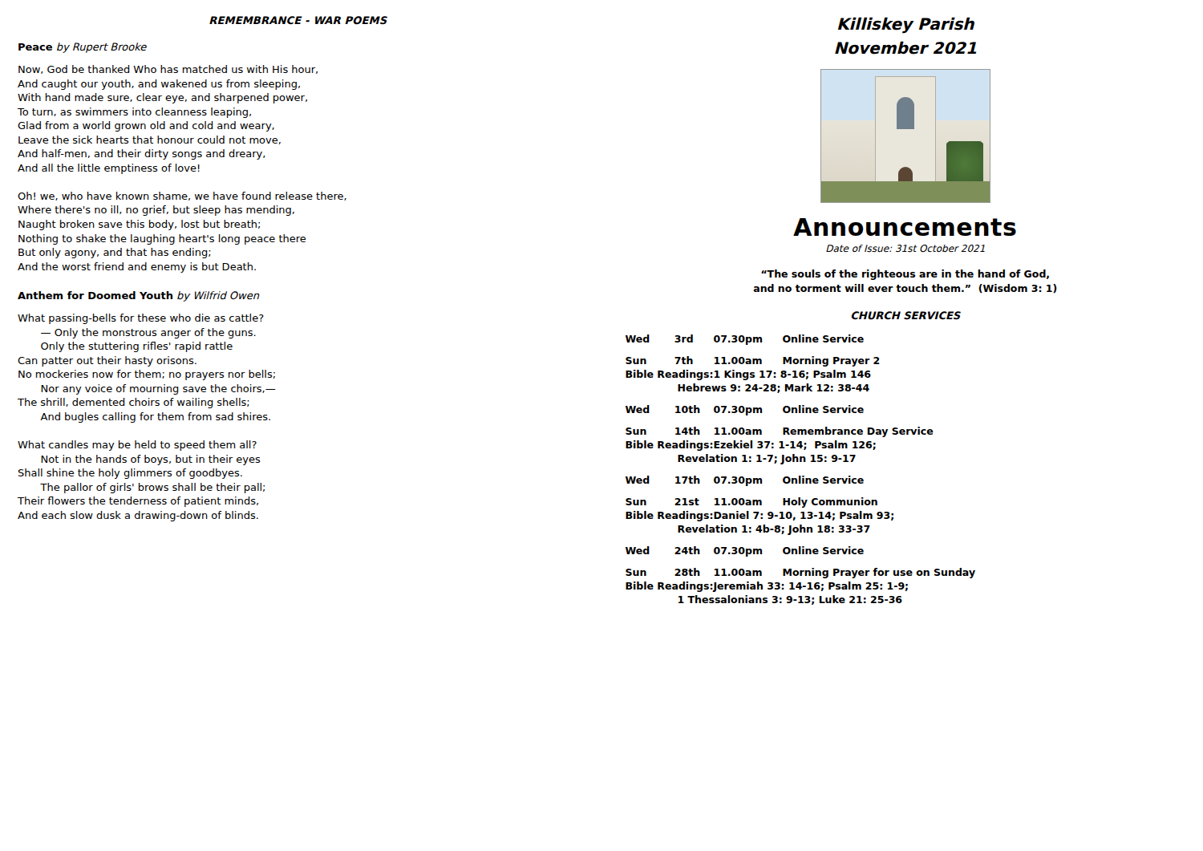REMEMBRANCE - WAR POEMS
Peace by Rupert Brooke
Now, God be thanked Who has matched us with His hour, And caught our youth, and wakened us from sleeping, With hand made sure, clear eye, and sharpened power, To turn, as swimmers into cleanness leaping, Glad from a world grown old and cold and weary, Leave the sick hearts that honour could not move, And half-men, and their dirty songs and dreary, And all the little emptiness of love! Oh! we, who have known shame, we have found release there, Where there's no ill, no grief, but sleep has mending, Naught broken save this body, lost but breath; Nothing to shake the laughing heart's long peace there But only agony, and that has ending; And the worst friend and enemy is but Death.
Anthem for Doomed Youth by Wilfrid Owen
What passing-bells for these who die as cattle? — Only the monstrous anger of the guns. Only the stuttering rifles' rapid rattle Can patter out their hasty orisons. No mockeries now for them; no prayers nor bells; Nor any voice of mourning save the choirs,— The shrill, demented choirs of wailing shells; And bugles calling for them from sad shires. What candles may be held to speed them all? Not in the hands of boys, but in their eyes Shall shine the holy glimmers of goodbyes. The pallor of girls' brows shall be their pall; Their flowers the tenderness of patient minds, And each slow dusk a drawing-down of blinds.
Killiskey Parish
November 2021
Announcements
Date of Issue: 31st October 2021
“The souls of the righteous are in the hand of God,
and no torment will ever touch them.” (Wisdom 3: 1)
CHURCH SERVICES
| Wed | 3rd | 07.30pm | Online Service |
| Sun | 7th | 11.00am | Morning Prayer 2 |
| Bible Readings: | 1 Kings 17: 8-16; Psalm 146 |
| Hebrews 9: 24-28; Mark 12: 38-44 |
| Wed | 10th | 07.30pm | Online Service |
| Sun | 14th | 11.00am | Remembrance Day Service |
| Bible Readings: | Ezekiel 37: 1-14; Psalm 126; |
| Revelation 1: 1-7; John 15: 9-17 |
| Wed | 17th | 07.30pm | Online Service |
| Sun | 21st | 11.00am | Holy Communion |
| Bible Readings: | Daniel 7: 9-10, 13-14; Psalm 93; |
| Revelation 1: 4b-8; John 18: 33-37 |
| Wed | 24th | 07.30pm | Online Service |
| Sun | 28th | 11.00am | Morning Prayer for use on Sunday |
| Bible Readings: | Jeremiah 33: 14-16; Psalm 25: 1-9; |
| 1 Thessalonians 3: 9-13; Luke 21: 25-36 |